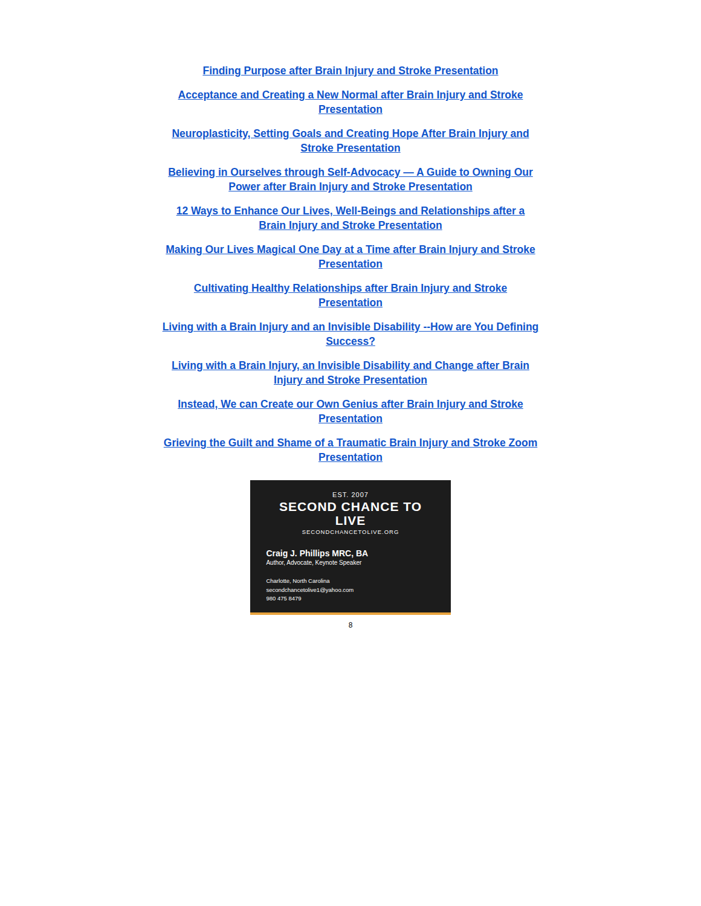Finding Purpose after Brain Injury and Stroke Presentation
Acceptance and Creating a New Normal after Brain Injury and Stroke Presentation
Neuroplasticity, Setting Goals and Creating Hope After Brain Injury and Stroke Presentation
Believing in Ourselves through Self-Advocacy — A Guide to Owning Our Power after Brain Injury and Stroke Presentation
12 Ways to Enhance Our Lives, Well-Beings and Relationships after a Brain Injury and Stroke Presentation
Making Our Lives Magical One Day at a Time after Brain Injury and Stroke Presentation
Cultivating Healthy Relationships after Brain Injury and Stroke Presentation
Living with a Brain Injury and an Invisible Disability --How are You Defining Success?
Living with a Brain Injury, an Invisible Disability and Change after Brain Injury and Stroke Presentation
Instead, We can Create our Own Genius after Brain Injury and Stroke Presentation
Grieving the Guilt and Shame of a Traumatic Brain Injury and Stroke Zoom Presentation
EST. 2007
SECOND CHANCE TO LIVE
SECONDCHANCETOLIVE.ORG
Craig J. Phillips MRC, BA
Author, Advocate, Keynote Speaker
Charlotte, North Carolina
secondchancetolive1@yahoo.com
980 475 8479
8